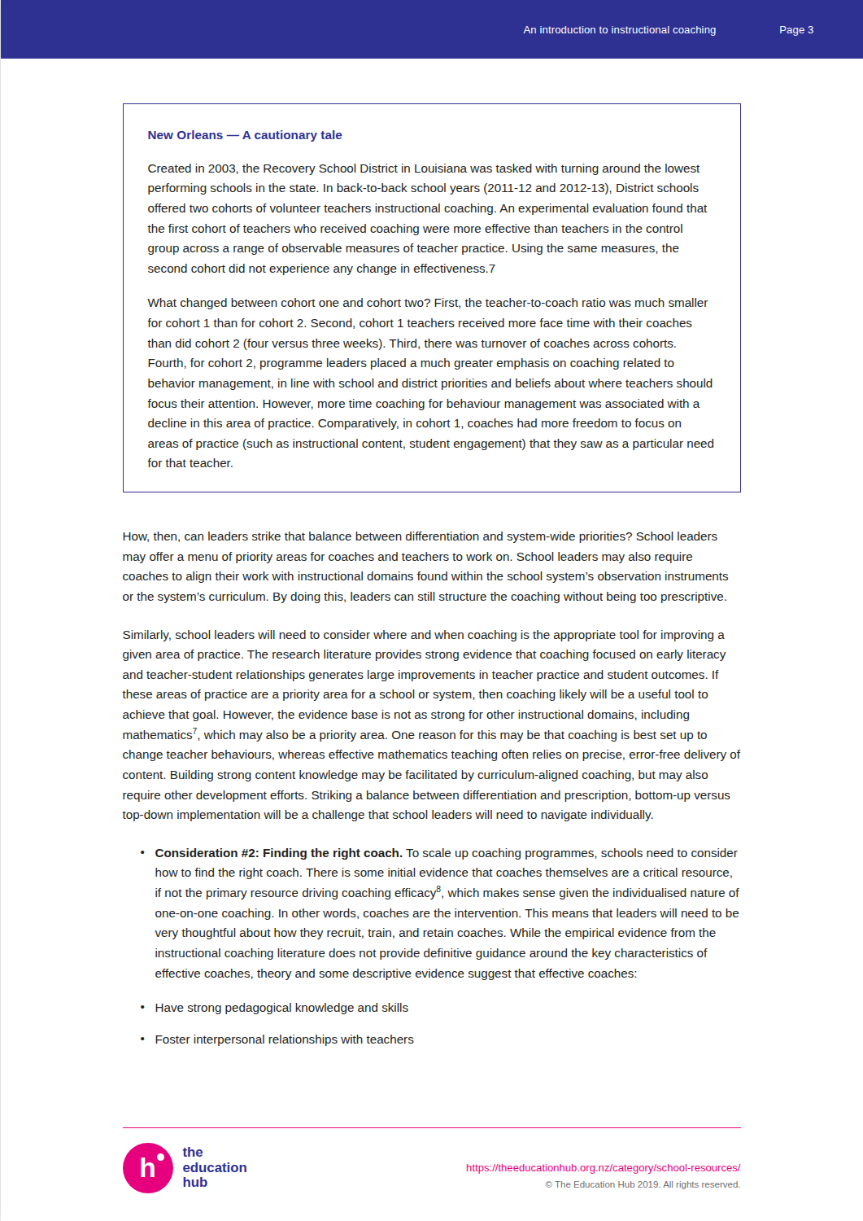An introduction to instructional coaching Page 3
New Orleans — A cautionary tale
Created in 2003, the Recovery School District in Louisiana was tasked with turning around the lowest performing schools in the state. In back-to-back school years (2011-12 and 2012-13), District schools offered two cohorts of volunteer teachers instructional coaching. An experimental evaluation found that the first cohort of teachers who received coaching were more effective than teachers in the control group across a range of observable measures of teacher practice. Using the same measures, the second cohort did not experience any change in effectiveness.7
What changed between cohort one and cohort two? First, the teacher-to-coach ratio was much smaller for cohort 1 than for cohort 2. Second, cohort 1 teachers received more face time with their coaches than did cohort 2 (four versus three weeks). Third, there was turnover of coaches across cohorts. Fourth, for cohort 2, programme leaders placed a much greater emphasis on coaching related to behavior management, in line with school and district priorities and beliefs about where teachers should focus their attention. However, more time coaching for behaviour management was associated with a decline in this area of practice. Comparatively, in cohort 1, coaches had more freedom to focus on areas of practice (such as instructional content, student engagement) that they saw as a particular need for that teacher.
How, then, can leaders strike that balance between differentiation and system-wide priorities? School leaders may offer a menu of priority areas for coaches and teachers to work on. School leaders may also require coaches to align their work with instructional domains found within the school system’s observation instruments or the system’s curriculum. By doing this, leaders can still structure the coaching without being too prescriptive.
Similarly, school leaders will need to consider where and when coaching is the appropriate tool for improving a given area of practice. The research literature provides strong evidence that coaching focused on early literacy and teacher-student relationships generates large improvements in teacher practice and student outcomes. If these areas of practice are a priority area for a school or system, then coaching likely will be a useful tool to achieve that goal. However, the evidence base is not as strong for other instructional domains, including mathematics7, which may also be a priority area. One reason for this may be that coaching is best set up to change teacher behaviours, whereas effective mathematics teaching often relies on precise, error-free delivery of content. Building strong content knowledge may be facilitated by curriculum-aligned coaching, but may also require other development efforts. Striking a balance between differentiation and prescription, bottom-up versus top-down implementation will be a challenge that school leaders will need to navigate individually.
Consideration #2: Finding the right coach. To scale up coaching programmes, schools need to consider how to find the right coach. There is some initial evidence that coaches themselves are a critical resource, if not the primary resource driving coaching efficacy8, which makes sense given the individualised nature of one-on-one coaching. In other words, coaches are the intervention. This means that leaders will need to be very thoughtful about how they recruit, train, and retain coaches. While the empirical evidence from the instructional coaching literature does not provide definitive guidance around the key characteristics of effective coaches, theory and some descriptive evidence suggest that effective coaches:
Have strong pedagogical knowledge and skills
Foster interpersonal relationships with teachers
the education hub
https://theeducationhub.org.nz/category/school-resources/
© The Education Hub 2019. All rights reserved.